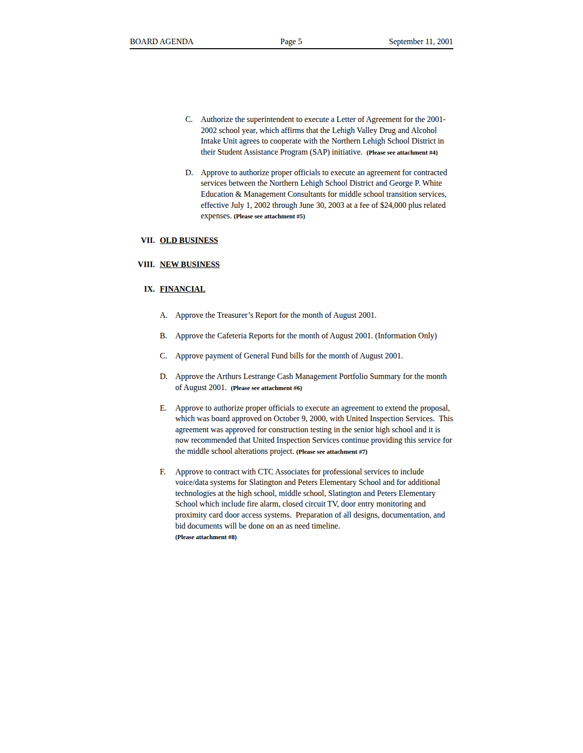BOARD AGENDA
Page 5
September 11, 2001
C.
Authorize the superintendent to execute a Letter of Agreement for the 2001-2002 school year, which affirms that the Lehigh Valley Drug and Alcohol Intake Unit agrees to cooperate with the Northern Lehigh School District in their Student Assistance Program (SAP) initiative. (Please see attachment #4)
D.
Approve to authorize proper officials to execute an agreement for contracted services between the Northern Lehigh School District and George P. White Education & Management Consultants for middle school transition services, effective July 1, 2002 through June 30, 2003 at a fee of $24,000 plus related expenses. (Please see attachment #5)
VII.
OLD BUSINESS
VIII.
NEW BUSINESS
IX.
FINANCIAL
A.
Approve the Treasurer’s Report for the month of August 2001.
B.
Approve the Cafeteria Reports for the month of August 2001. (Information Only)
C.
Approve payment of General Fund bills for the month of August 2001.
D.
Approve the Arthurs Lestrange Cash Management Portfolio Summary for the month of August 2001. (Please see attachment #6)
E.
Approve to authorize proper officials to execute an agreement to extend the proposal, which was board approved on October 9, 2000, with United Inspection Services. This agreement was approved for construction testing in the senior high school and it is now recommended that United Inspection Services continue providing this service for the middle school alterations project. (Please see attachment #7)
F.
Approve to contract with CTC Associates for professional services to include voice/data systems for Slatington and Peters Elementary School and for additional technologies at the high school, middle school, Slatington and Peters Elementary School which include fire alarm, closed circuit TV, door entry monitoring and proximity card door access systems. Preparation of all designs, documentation, and bid documents will be done on an as need timeline.
(Please attachment #8)